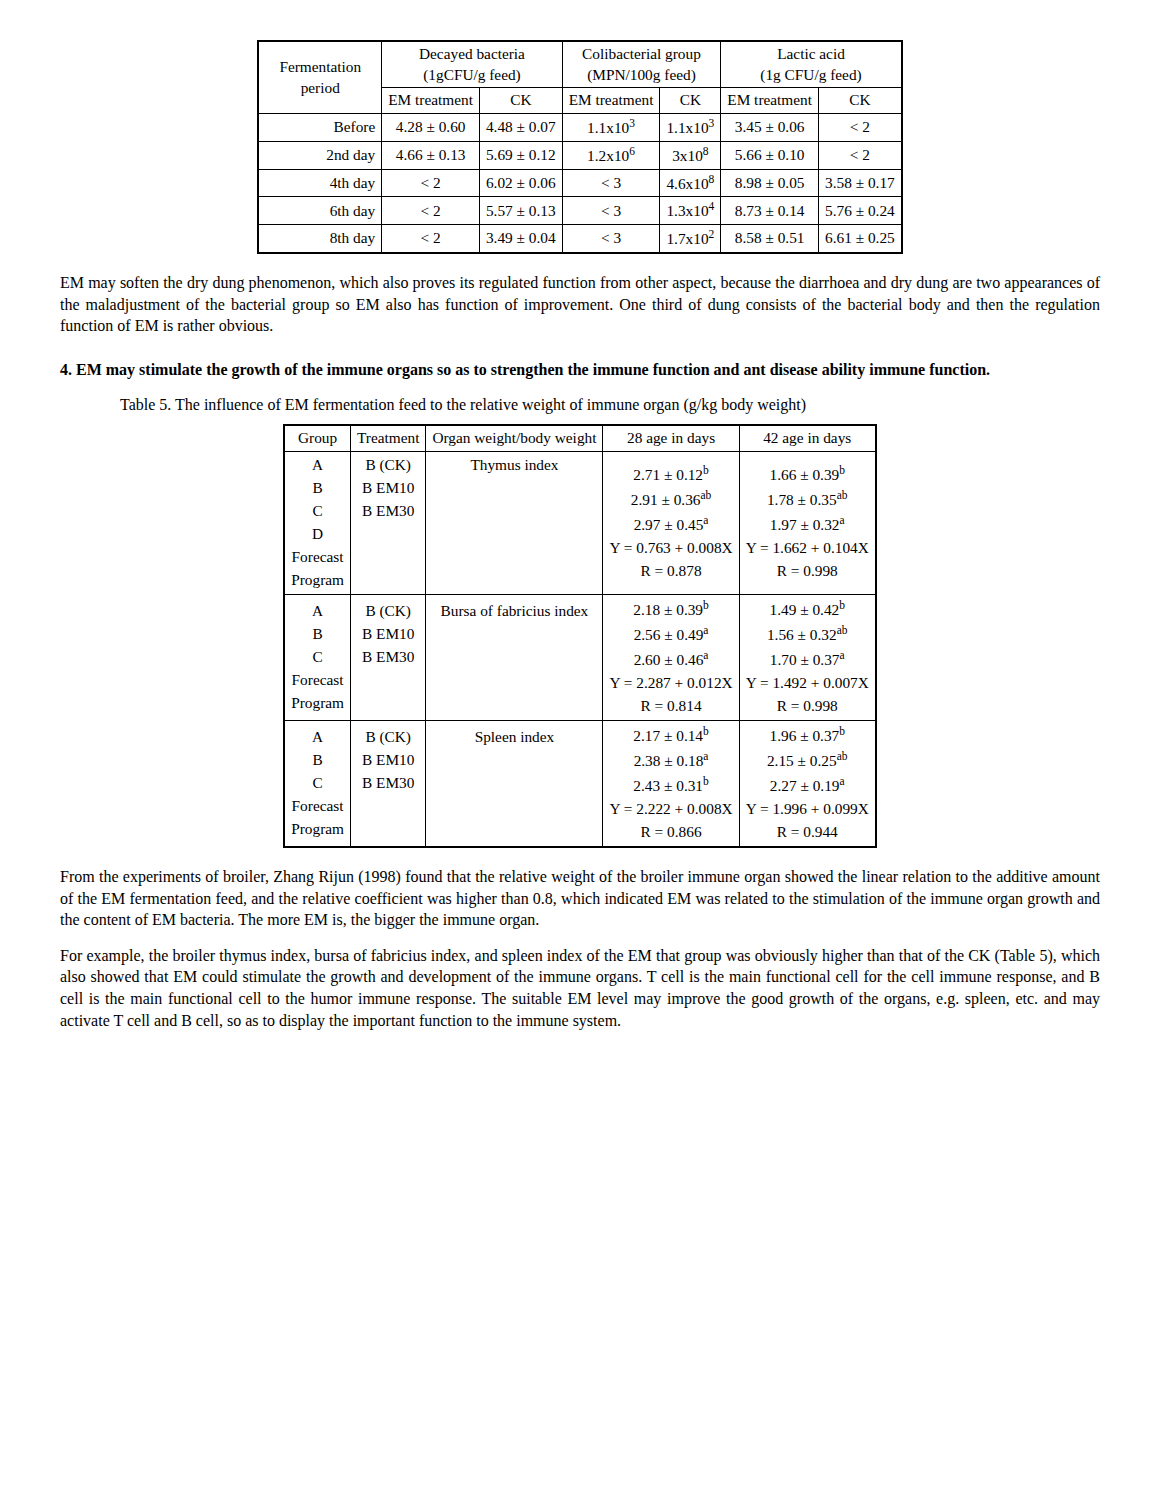| Fermentation period | Decayed bacteria (1gCFU/g feed) | Colibacterial group (MPN/100g feed) | Lactic acid (1g CFU/g feed) |
| --- | --- | --- | --- |
| EM treatment | CK | EM treatment | CK | EM treatment | CK |
| Before | 4.28 ± 0.60 | 4.48 ± 0.07 | 1.1x10 3 | 1.1x10 3 | 3.45 ± 0.06 | < 2 |
| 2nd day | 4.66 ± 0.13 | 5.69 ± 0.12 | 1.2x10 6 | 3x10 8 | 5.66 ± 0.10 | < 2 |
| 4th day | < 2 | 6.02 ± 0.06 | < 3 | 4.6x10 8 | 8.98 ± 0.05 | 3.58 ± 0.17 |
| 6th day | < 2 | 5.57 ± 0.13 | < 3 | 1.3x10 4 | 8.73 ± 0.14 | 5.76 ± 0.24 |
| 8th day | < 2 | 3.49 ± 0.04 | < 3 | 1.7x10 2 | 8.58 ± 0.51 | 6.61 ± 0.25 |
EM may soften the dry dung phenomenon, which also proves its regulated function from other aspect, because the diarrhoea and dry dung are two appearances of the maladjustment of the bacterial group so EM also has function of improvement. One third of dung consists of the bacterial body and then the regulation function of EM is rather obvious.
4. EM may stimulate the growth of the immune organs so as to strengthen the immune function and ant disease ability immune function.
Table 5. The influence of EM fermentation feed to the relative weight of immune organ (g/kg body weight)
| Group | Treatment | Organ weight/body weight | 28 age in days | 42 age in days |
| --- | --- | --- | --- | --- |
| A B C D Forecast Program | B (CK) B EM10 B EM30 | Thymus index | 2.71 ± 0.12 b 2.91 ± 0.36 ab 2.97 ± 0.45 a Y = 0.763 + 0.008X R = 0.878 | 1.66 ± 0.39 b 1.78 ± 0.35 ab 1.97 ± 0.32 a Y = 1.662 + 0.104X R = 0.998 |
| A B C Forecast Program | B (CK) B EM10 B EM30 | Bursa of fabricius index | 2.18 ± 0.39 b 2.56 ± 0.49 a 2.60 ± 0.46 a Y = 2.287 + 0.012X R = 0.814 | 1.49 ± 0.42 b 1.56 ± 0.32 ab 1.70 ± 0.37 a Y = 1.492 + 0.007X R = 0.998 |
| A B C Forecast Program | B (CK) B EM10 B EM30 | Spleen index | 2.17 ± 0.14 b 2.38 ± 0.18 a 2.43 ± 0.31 b Y = 2.222 + 0.008X R = 0.866 | 1.96 ± 0.37 b 2.15 ± 0.25 ab 2.27 ± 0.19 a Y = 1.996 + 0.099X R = 0.944 |
From the experiments of broiler, Zhang Rijun (1998) found that the relative weight of the broiler immune organ showed the linear relation to the additive amount of the EM fermentation feed, and the relative coefficient was higher than 0.8, which indicated EM was related to the stimulation of the immune organ growth and the content of EM bacteria. The more EM is, the bigger the immune organ.
For example, the broiler thymus index, bursa of fabricius index, and spleen index of the EM that group was obviously higher than that of the CK (Table 5), which also showed that EM could stimulate the growth and development of the immune organs. T cell is the main functional cell for the cell immune response, and B cell is the main functional cell to the humor immune response. The suitable EM level may improve the good growth of the organs, e.g. spleen, etc. and may activate T cell and B cell, so as to display the important function to the immune system.